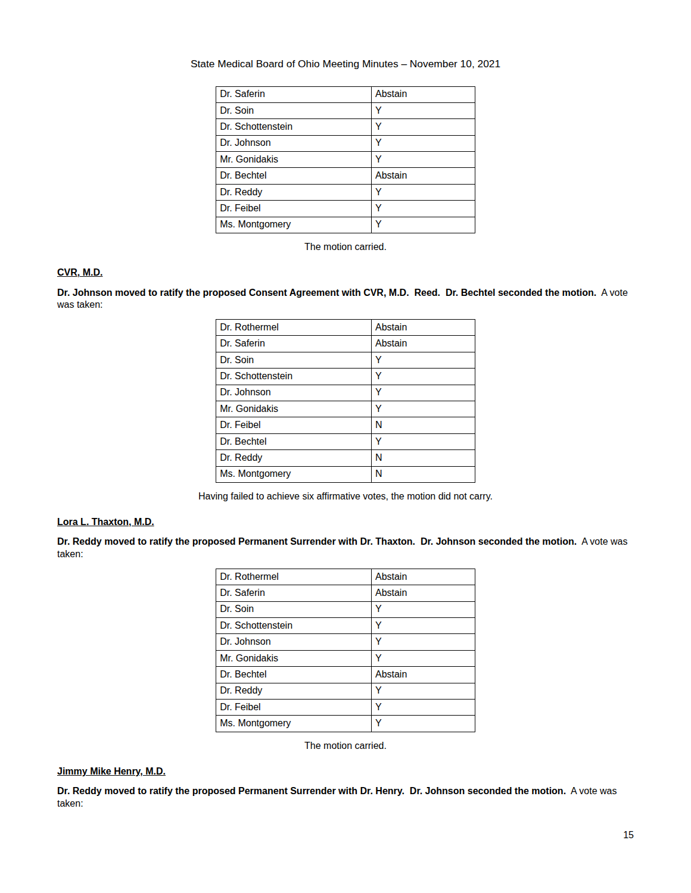State Medical Board of Ohio Meeting Minutes – November 10, 2021
| Dr. Saferin | Abstain |
| Dr. Soin | Y |
| Dr. Schottenstein | Y |
| Dr. Johnson | Y |
| Mr. Gonidakis | Y |
| Dr. Bechtel | Abstain |
| Dr. Reddy | Y |
| Dr. Feibel | Y |
| Ms. Montgomery | Y |
The motion carried.
CVR, M.D.
Dr. Johnson moved to ratify the proposed Consent Agreement with CVR, M.D. Reed. Dr. Bechtel seconded the motion. A vote was taken:
| Dr. Rothermel | Abstain |
| Dr. Saferin | Abstain |
| Dr. Soin | Y |
| Dr. Schottenstein | Y |
| Dr. Johnson | Y |
| Mr. Gonidakis | Y |
| Dr. Feibel | N |
| Dr. Bechtel | Y |
| Dr. Reddy | N |
| Ms. Montgomery | N |
Having failed to achieve six affirmative votes, the motion did not carry.
Lora L. Thaxton, M.D.
Dr. Reddy moved to ratify the proposed Permanent Surrender with Dr. Thaxton. Dr. Johnson seconded the motion. A vote was taken:
| Dr. Rothermel | Abstain |
| Dr. Saferin | Abstain |
| Dr. Soin | Y |
| Dr. Schottenstein | Y |
| Dr. Johnson | Y |
| Mr. Gonidakis | Y |
| Dr. Bechtel | Abstain |
| Dr. Reddy | Y |
| Dr. Feibel | Y |
| Ms. Montgomery | Y |
The motion carried.
Jimmy Mike Henry, M.D.
Dr. Reddy moved to ratify the proposed Permanent Surrender with Dr. Henry. Dr. Johnson seconded the motion. A vote was taken:
15